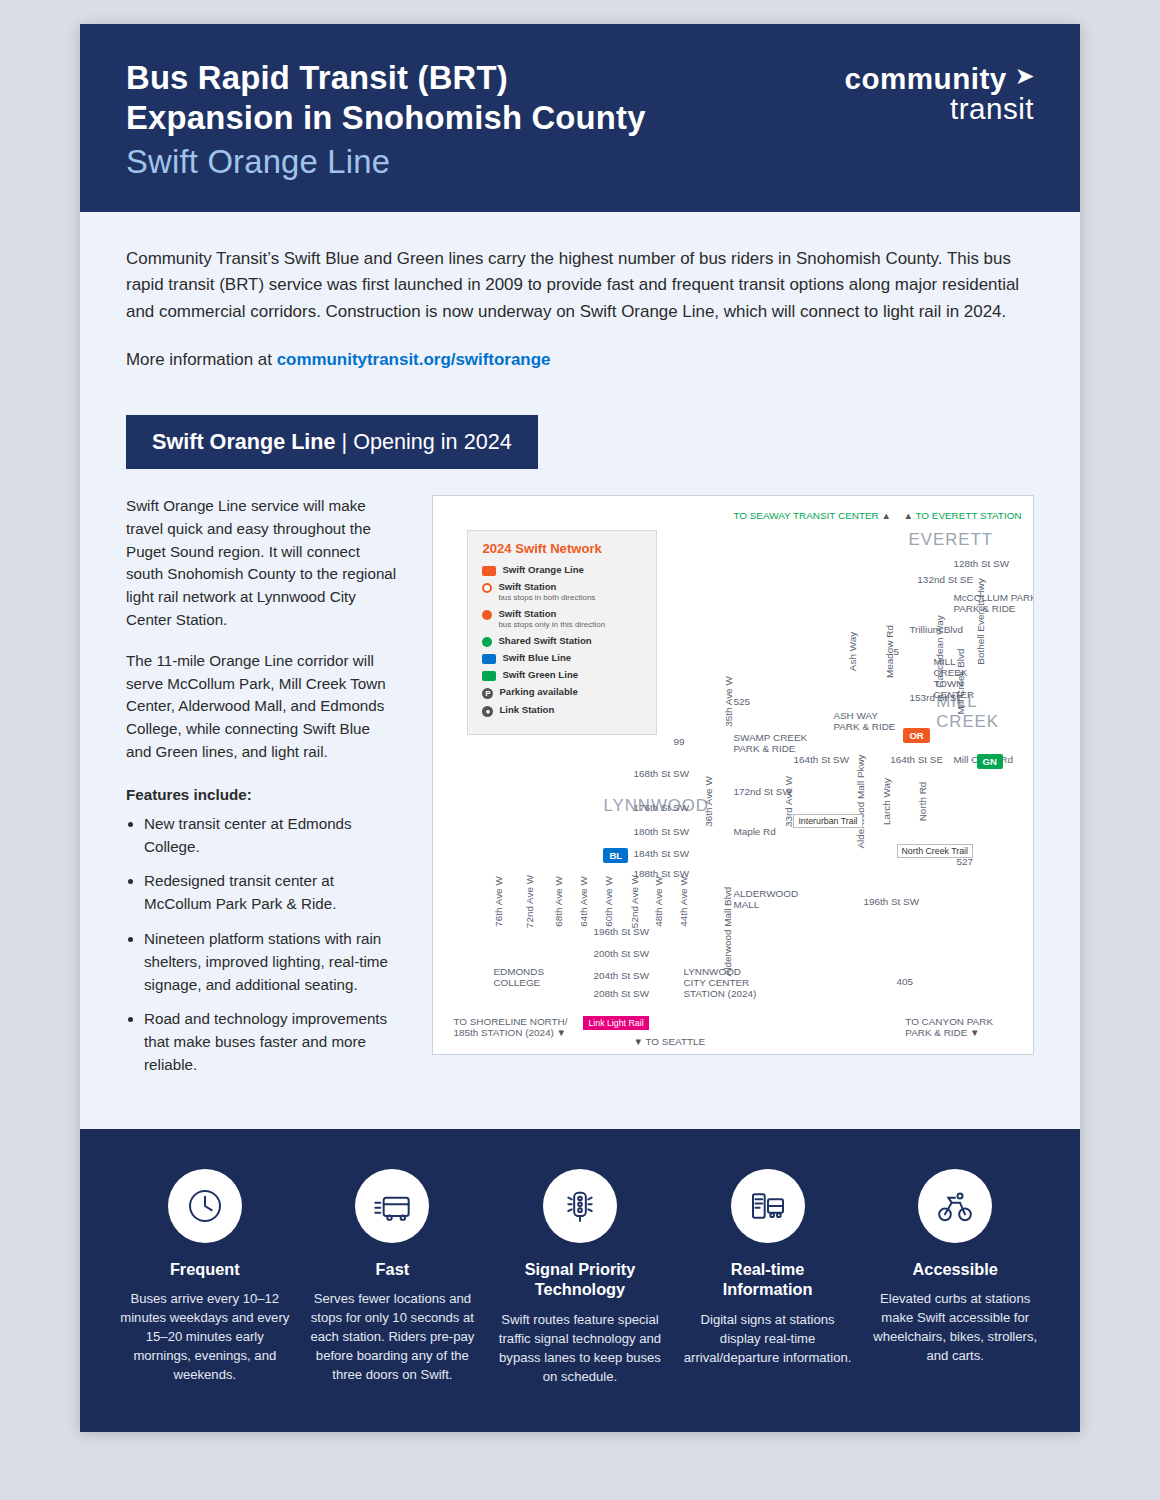Bus Rapid Transit (BRT)
Expansion in Snohomish County Swift Orange Line
community ➤ transit
Community Transit’s Swift Blue and Green lines carry the highest number of bus riders in Snohomish County. This bus rapid transit (BRT) service was first launched in 2009 to provide fast and frequent transit options along major residential and commercial corridors. Construction is now underway on Swift Orange Line, which will connect to light rail in 2024.
More information at communitytransit.org/swiftorange
Swift Orange Line | Opening in 2024
Swift Orange Line service will make travel quick and easy throughout the Puget Sound region. It will connect south Snohomish County to the regional light rail network at Lynnwood City Center Station.
The 11-mile Orange Line corridor will serve McCollum Park, Mill Creek Town Center, Alderwood Mall, and Edmonds College, while connecting Swift Blue and Green lines, and light rail.
Features include:
New transit center at Edmonds College.
Redesigned transit center at McCollum Park Park & Ride.
Nineteen platform stations with rain shelters, improved lighting, real-time signage, and additional seating.
Road and technology improvements that make buses faster and more reliable.
2024 Swift Network
Swift Orange Line
Swift Station bus stops in both directions
Swift Station bus stops only in this direction
Shared Swift Station
Swift Blue Line
Swift Green Line
PParking available
●Link Station
TO SEAWAY TRANSIT CENTER ▲ ▲ TO EVERETT STATION EVERETT MILL
CREEK LYNNWOOD 128th St SW 132nd St SE McCOLLUM PARK
PARK & RIDE Trillium Blvd MILL
CREEK
TOWN
CENTER 153rd St SE ASH WAY
PARK & RIDE SWAMP CREEK
PARK & RIDE 164th St SW 164th St SE Mill Creek Rd 168th St SW 172nd St SW 176th St SW 180th St SW Maple Rd 184th St SW 188th St SW ALDERWOOD
MALL 196th St SW 196th St SW 200th St SW EDMONDS
COLLEGE 204th St SW 208th St SW LYNNWOOD
CITY CENTER
STATION (2024) TO SHORELINE NORTH/
185th STATION (2024) ▼ ▼ TO SEATTLE TO CANYON PARK
PARK & RIDE ▼ 35th Ave W 36th Ave W 33rd Ave W Alderwood Mall Pkwy Larch Way North Rd Cascadean Way Meadow Rd Ash Way Mill Creek Blvd Bothell Everett Hwy 76th Ave W 72nd Ave W 68th Ave W 64th Ave W 60th Ave W 52nd Ave W 48th Ave W 44th Ave W Alderwood Mall Blvd OR BL GN Interurban Trail North Creek Trail Link Light Rail 5 525 99 527 405
Frequent
Buses arrive every 10–12 minutes weekdays and every 15–20 minutes early mornings, evenings, and weekends.
Fast
Serves fewer locations and stops for only 10 seconds at each station. Riders pre-pay before boarding any of the three doors on Swift.
Signal Priority
Technology
Swift routes feature special traffic signal technology and bypass lanes to keep buses on schedule.
Real-time
Information
Digital signs at stations display real-time arrival/departure information.
Accessible
Elevated curbs at stations make Swift accessible for wheelchairs, bikes, strollers, and carts.